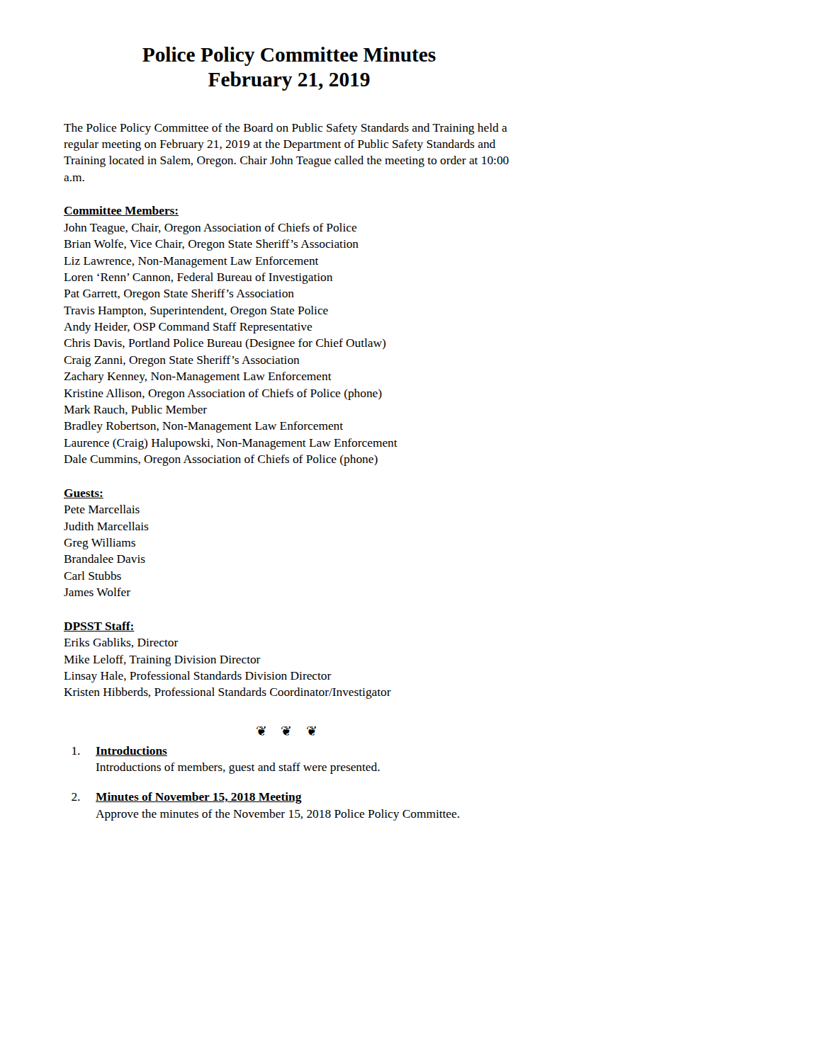Police Policy Committee MinutesFebruary 21, 2019
The Police Policy Committee of the Board on Public Safety Standards and Training held a regular meeting on February 21, 2019 at the Department of Public Safety Standards and Training located in Salem, Oregon. Chair John Teague called the meeting to order at 10:00 a.m.
Committee Members:
John Teague, Chair, Oregon Association of Chiefs of Police
Brian Wolfe, Vice Chair, Oregon State Sheriff’s Association
Liz Lawrence, Non-Management Law Enforcement
Loren ‘Renn’ Cannon, Federal Bureau of Investigation
Pat Garrett, Oregon State Sheriff’s Association
Travis Hampton, Superintendent, Oregon State Police
Andy Heider, OSP Command Staff Representative
Chris Davis, Portland Police Bureau (Designee for Chief Outlaw)
Craig Zanni, Oregon State Sheriff’s Association
Zachary Kenney, Non-Management Law Enforcement
Kristine Allison, Oregon Association of Chiefs of Police (phone)
Mark Rauch, Public Member
Bradley Robertson, Non-Management Law Enforcement
Laurence (Craig) Halupowski, Non-Management Law Enforcement
Dale Cummins, Oregon Association of Chiefs of Police (phone)
Guests:
Pete Marcellais
Judith Marcellais
Greg Williams
Brandalee Davis
Carl Stubbs
James Wolfer
DPSST Staff:
Eriks Gabliks, Director
Mike Leloff, Training Division Director
Linsay Hale, Professional Standards Division Director
Kristen Hibberds, Professional Standards Coordinator/Investigator
❦ ❦ ❦
Introductions Introductions of members, guest and staff were presented.
Minutes of November 15, 2018 Meeting Approve the minutes of the November 15, 2018 Police Policy Committee.